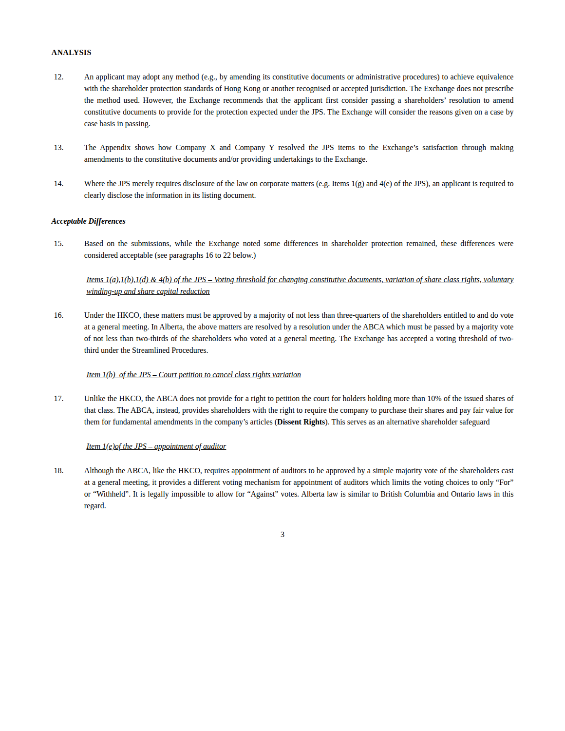ANALYSIS
12.
An applicant may adopt any method (e.g., by amending its constitutive documents or administrative procedures) to achieve equivalence with the shareholder protection standards of Hong Kong or another recognised or accepted jurisdiction. The Exchange does not prescribe the method used. However, the Exchange recommends that the applicant first consider passing a shareholders’ resolution to amend constitutive documents to provide for the protection expected under the JPS. The Exchange will consider the reasons given on a case by case basis in passing.
13.
The Appendix shows how Company X and Company Y resolved the JPS items to the Exchange’s satisfaction through making amendments to the constitutive documents and/or providing undertakings to the Exchange.
14.
Where the JPS merely requires disclosure of the law on corporate matters (e.g. Items 1(g) and 4(e) of the JPS), an applicant is required to clearly disclose the information in its listing document.
Acceptable Differences
15.
Based on the submissions, while the Exchange noted some differences in shareholder protection remained, these differences were considered acceptable (see paragraphs 16 to 22 below.)
Items 1(a),1(b),1(d) & 4(b) of the JPS – Voting threshold for changing constitutive documents, variation of share class rights, voluntary winding-up and share capital reduction
16.
Under the HKCO, these matters must be approved by a majority of not less than three-quarters of the shareholders entitled to and do vote at a general meeting. In Alberta, the above matters are resolved by a resolution under the ABCA which must be passed by a majority vote of not less than two-thirds of the shareholders who voted at a general meeting. The Exchange has accepted a voting threshold of two-third under the Streamlined Procedures.
Item 1(b) of the JPS – Court petition to cancel class rights variation
17.
Unlike the HKCO, the ABCA does not provide for a right to petition the court for holders holding more than 10% of the issued shares of that class. The ABCA, instead, provides shareholders with the right to require the company to purchase their shares and pay fair value for them for fundamental amendments in the company’s articles (Dissent Rights). This serves as an alternative shareholder safeguard
Item 1(e)of the JPS – appointment of auditor
18.
Although the ABCA, like the HKCO, requires appointment of auditors to be approved by a simple majority vote of the shareholders cast at a general meeting, it provides a different voting mechanism for appointment of auditors which limits the voting choices to only “For” or “Withheld”. It is legally impossible to allow for “Against” votes. Alberta law is similar to British Columbia and Ontario laws in this regard.
3